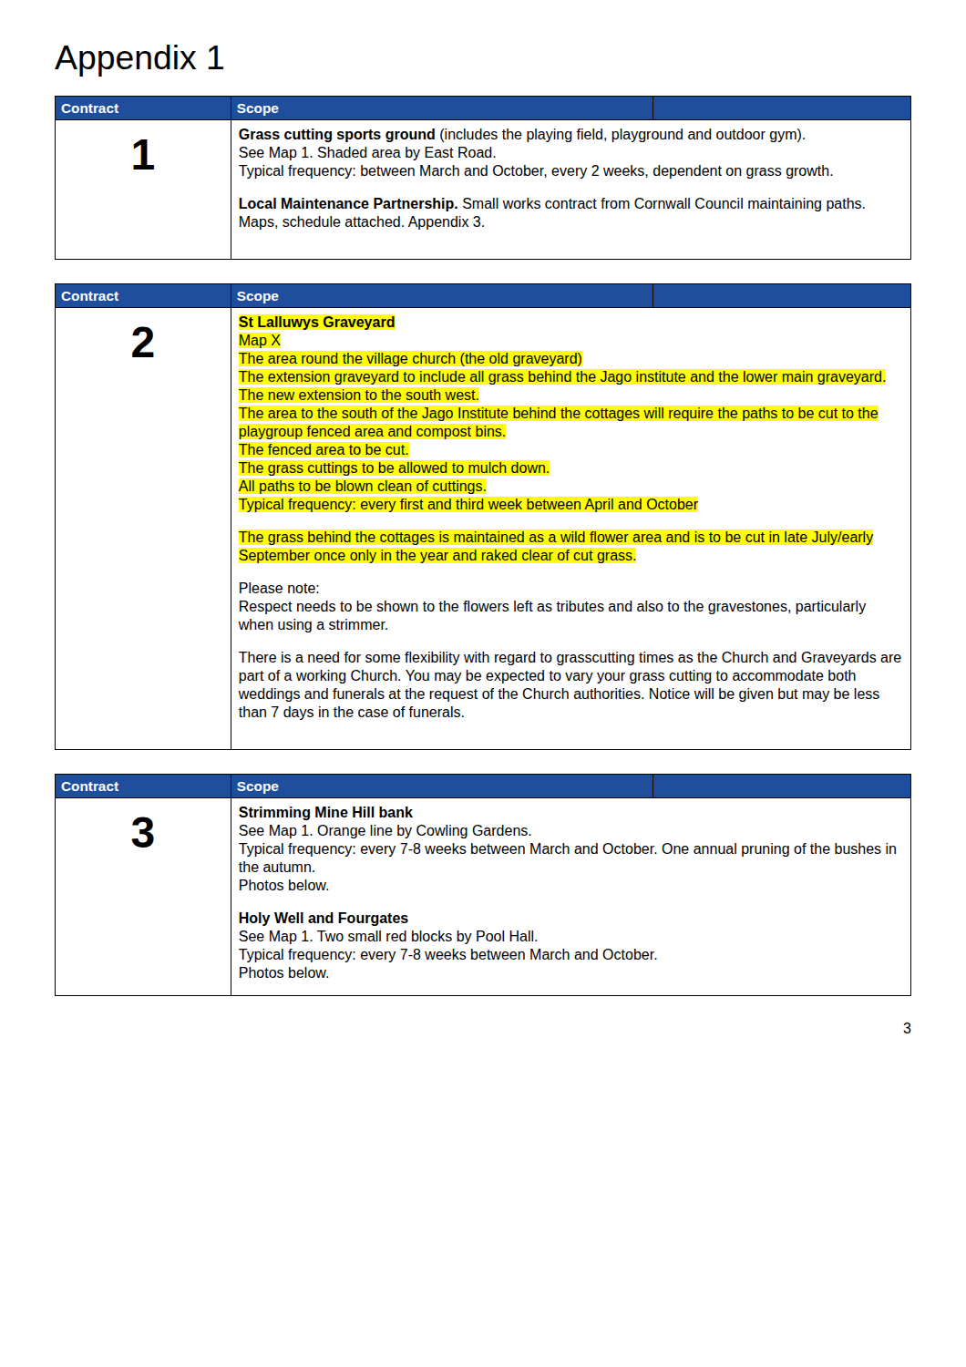Appendix 1
| Contract | Scope | |
| --- | --- | --- |
| 1 | Grass cutting sports ground (includes the playing field, playground and outdoor gym). See Map 1. Shaded area by East Road. Typical frequency: between March and October, every 2 weeks, dependent on grass growth. Local Maintenance Partnership. Small works contract from Cornwall Council maintaining paths. Maps, schedule attached. Appendix 3. |
| Contract | Scope | |
| --- | --- | --- |
| 2 | St Lalluwys Graveyard Map X The area round the village church (the old graveyard) The extension graveyard to include all grass behind the Jago institute and the lower main graveyard. The new extension to the south west. The area to the south of the Jago Institute behind the cottages will require the paths to be cut to the playgroup fenced area and compost bins. The fenced area to be cut. The grass cuttings to be allowed to mulch down. All paths to be blown clean of cuttings. Typical frequency: every first and third week between April and October The grass behind the cottages is maintained as a wild flower area and is to be cut in late July/early September once only in the year and raked clear of cut grass. Please note: Respect needs to be shown to the flowers left as tributes and also to the gravestones, particularly when using a strimmer. There is a need for some flexibility with regard to grasscutting times as the Church and Graveyards are part of a working Church. You may be expected to vary your grass cutting to accommodate both weddings and funerals at the request of the Church authorities. Notice will be given but may be less than 7 days in the case of funerals. |
| Contract | Scope | |
| --- | --- | --- |
| 3 | Strimming Mine Hill bank See Map 1. Orange line by Cowling Gardens. Typical frequency: every 7-8 weeks between March and October. One annual pruning of the bushes in the autumn. Photos below. Holy Well and Fourgates See Map 1. Two small red blocks by Pool Hall. Typical frequency: every 7-8 weeks between March and October. Photos below. |
3